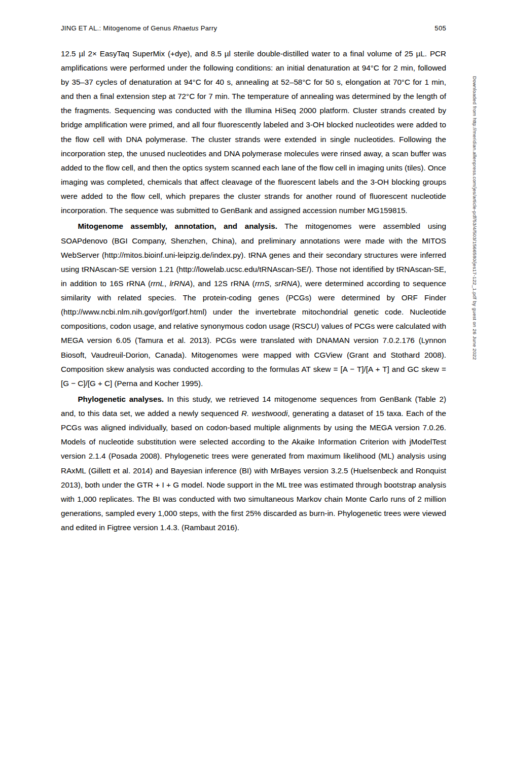JING ET AL.: Mitogenome of Genus Rhaetus Parry 505
Downloaded from http://meridian.allenpress.com/jes/article-pdf/53/4/503/1566580/jes17-122_1.pdf by guest on 26 June 2022
12.5 µl 2× EasyTaq SuperMix (+dye), and 8.5 µl sterile double-distilled water to a final volume of 25 µL. PCR amplifications were performed under the following conditions: an initial denaturation at 94°C for 2 min, followed by 35–37 cycles of denaturation at 94°C for 40 s, annealing at 52–58°C for 50 s, elongation at 70°C for 1 min, and then a final extension step at 72°C for 7 min. The temperature of annealing was determined by the length of the fragments. Sequencing was conducted with the Illumina HiSeq 2000 platform. Cluster strands created by bridge amplification were primed, and all four fluorescently labeled and 3-OH blocked nucleotides were added to the flow cell with DNA polymerase. The cluster strands were extended in single nucleotides. Following the incorporation step, the unused nucleotides and DNA polymerase molecules were rinsed away, a scan buffer was added to the flow cell, and then the optics system scanned each lane of the flow cell in imaging units (tiles). Once imaging was completed, chemicals that affect cleavage of the fluorescent labels and the 3-OH blocking groups were added to the flow cell, which prepares the cluster strands for another round of fluorescent nucleotide incorporation. The sequence was submitted to GenBank and assigned accession number MG159815.
Mitogenome assembly, annotation, and analysis. The mitogenomes were assembled using SOAPdenovo (BGI Company, Shenzhen, China), and preliminary annotations were made with the MITOS WebServer (http://mitos.bioinf.uni-leipzig.de/index.py). tRNA genes and their secondary structures were inferred using tRNAscan-SE version 1.21 (http://lowelab.ucsc.edu/tRNAscan-SE/). Those not identified by tRNAscan-SE, in addition to 16S rRNA (rrnL, lrRNA), and 12S rRNA (rrnS, srRNA), were determined according to sequence similarity with related species. The protein-coding genes (PCGs) were determined by ORF Finder (http://www.ncbi.nlm.nih.gov/gorf/gorf.html) under the invertebrate mitochondrial genetic code. Nucleotide compositions, codon usage, and relative synonymous codon usage (RSCU) values of PCGs were calculated with MEGA version 6.05 (Tamura et al. 2013). PCGs were translated with DNAMAN version 7.0.2.176 (Lynnon Biosoft, Vaudreuil-Dorion, Canada). Mitogenomes were mapped with CGView (Grant and Stothard 2008). Composition skew analysis was conducted according to the formulas AT skew = [A − T]/[A + T] and GC skew = [G − C]/[G + C] (Perna and Kocher 1995).
Phylogenetic analyses. In this study, we retrieved 14 mitogenome sequences from GenBank (Table 2) and, to this data set, we added a newly sequenced R. westwoodi, generating a dataset of 15 taxa. Each of the PCGs was aligned individually, based on codon-based multiple alignments by using the MEGA version 7.0.26. Models of nucleotide substitution were selected according to the Akaike Information Criterion with jModelTest version 2.1.4 (Posada 2008). Phylogenetic trees were generated from maximum likelihood (ML) analysis using RAxML (Gillett et al. 2014) and Bayesian inference (BI) with MrBayes version 3.2.5 (Huelsenbeck and Ronquist 2013), both under the GTR + I + G model. Node support in the ML tree was estimated through bootstrap analysis with 1,000 replicates. The BI was conducted with two simultaneous Markov chain Monte Carlo runs of 2 million generations, sampled every 1,000 steps, with the first 25% discarded as burn-in. Phylogenetic trees were viewed and edited in Figtree version 1.4.3. (Rambaut 2016).